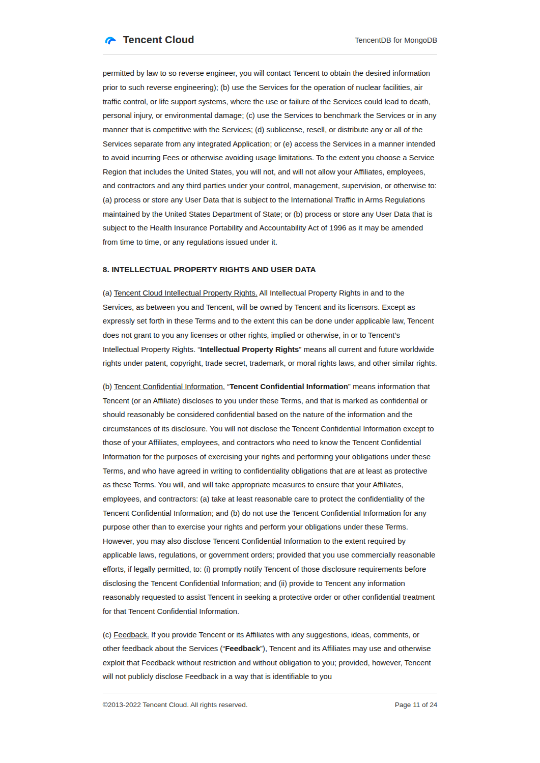Tencent Cloud
TencentDB for MongoDB
permitted by law to so reverse engineer, you will contact Tencent to obtain the desired information prior to such reverse engineering); (b) use the Services for the operation of nuclear facilities, air traffic control, or life support systems, where the use or failure of the Services could lead to death, personal injury, or environmental damage; (c) use the Services to benchmark the Services or in any manner that is competitive with the Services; (d) sublicense, resell, or distribute any or all of the Services separate from any integrated Application; or (e) access the Services in a manner intended to avoid incurring Fees or otherwise avoiding usage limitations. To the extent you choose a Service Region that includes the United States, you will not, and will not allow your Affiliates, employees, and contractors and any third parties under your control, management, supervision, or otherwise to: (a) process or store any User Data that is subject to the International Traffic in Arms Regulations maintained by the United States Department of State; or (b) process or store any User Data that is subject to the Health Insurance Portability and Accountability Act of 1996 as it may be amended from time to time, or any regulations issued under it.
8. INTELLECTUAL PROPERTY RIGHTS AND USER DATA
(a) Tencent Cloud Intellectual Property Rights. All Intellectual Property Rights in and to the Services, as between you and Tencent, will be owned by Tencent and its licensors. Except as expressly set forth in these Terms and to the extent this can be done under applicable law, Tencent does not grant to you any licenses or other rights, implied or otherwise, in or to Tencent’s Intellectual Property Rights. “Intellectual Property Rights” means all current and future worldwide rights under patent, copyright, trade secret, trademark, or moral rights laws, and other similar rights.
(b) Tencent Confidential Information. “Tencent Confidential Information” means information that Tencent (or an Affiliate) discloses to you under these Terms, and that is marked as confidential or should reasonably be considered confidential based on the nature of the information and the circumstances of its disclosure. You will not disclose the Tencent Confidential Information except to those of your Affiliates, employees, and contractors who need to know the Tencent Confidential Information for the purposes of exercising your rights and performing your obligations under these Terms, and who have agreed in writing to confidentiality obligations that are at least as protective as these Terms. You will, and will take appropriate measures to ensure that your Affiliates, employees, and contractors: (a) take at least reasonable care to protect the confidentiality of the Tencent Confidential Information; and (b) do not use the Tencent Confidential Information for any purpose other than to exercise your rights and perform your obligations under these Terms. However, you may also disclose Tencent Confidential Information to the extent required by applicable laws, regulations, or government orders; provided that you use commercially reasonable efforts, if legally permitted, to: (i) promptly notify Tencent of those disclosure requirements before disclosing the Tencent Confidential Information; and (ii) provide to Tencent any information reasonably requested to assist Tencent in seeking a protective order or other confidential treatment for that Tencent Confidential Information.
(c) Feedback. If you provide Tencent or its Affiliates with any suggestions, ideas, comments, or other feedback about the Services (“Feedback”), Tencent and its Affiliates may use and otherwise exploit that Feedback without restriction and without obligation to you; provided, however, Tencent will not publicly disclose Feedback in a way that is identifiable to you
©2013-2022 Tencent Cloud. All rights reserved.
Page 11 of 24